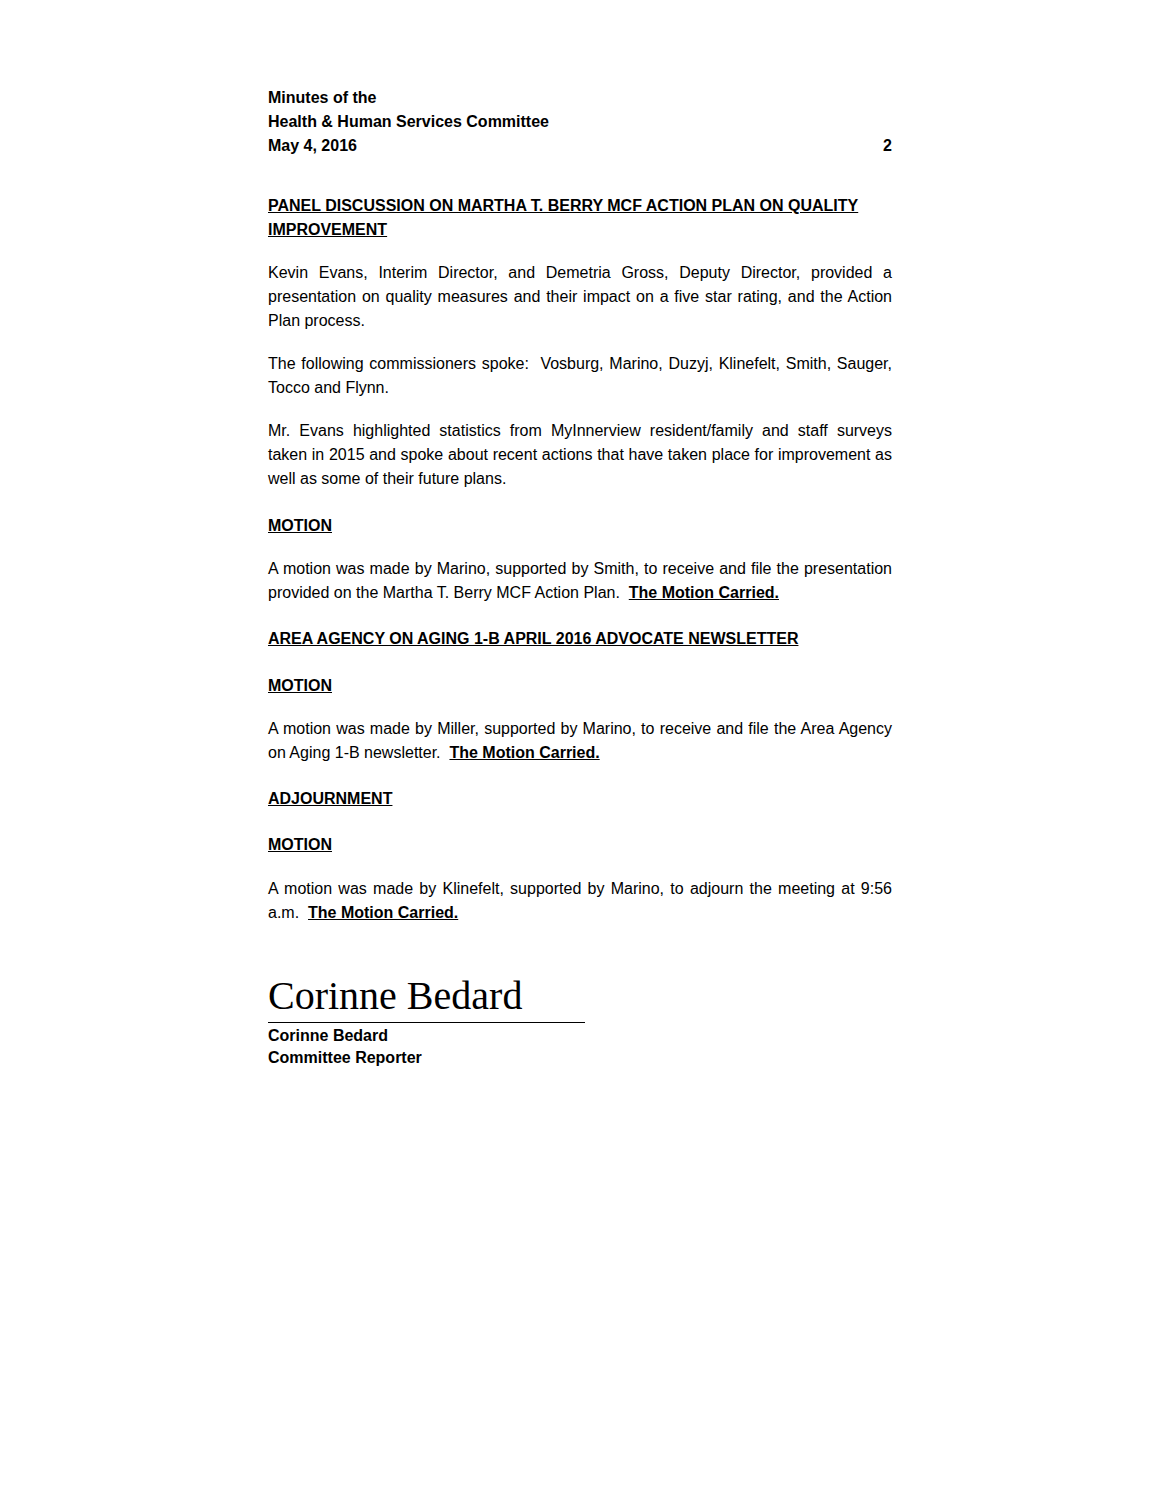Minutes of the Health & Human Services Committee May 4, 2016 2
PANEL DISCUSSION ON MARTHA T. BERRY MCF ACTION PLAN ON QUALITY IMPROVEMENT
Kevin Evans, Interim Director, and Demetria Gross, Deputy Director, provided a presentation on quality measures and their impact on a five star rating, and the Action Plan process.
The following commissioners spoke: Vosburg, Marino, Duzyj, Klinefelt, Smith, Sauger, Tocco and Flynn.
Mr. Evans highlighted statistics from MyInnerview resident/family and staff surveys taken in 2015 and spoke about recent actions that have taken place for improvement as well as some of their future plans.
MOTION
A motion was made by Marino, supported by Smith, to receive and file the presentation provided on the Martha T. Berry MCF Action Plan. The Motion Carried.
AREA AGENCY ON AGING 1-B APRIL 2016 ADVOCATE NEWSLETTER
MOTION
A motion was made by Miller, supported by Marino, to receive and file the Area Agency on Aging 1-B newsletter. The Motion Carried.
ADJOURNMENT
MOTION
A motion was made by Klinefelt, supported by Marino, to adjourn the meeting at 9:56 a.m. The Motion Carried.
Corinne Bedard
Corinne Bedard
Committee Reporter